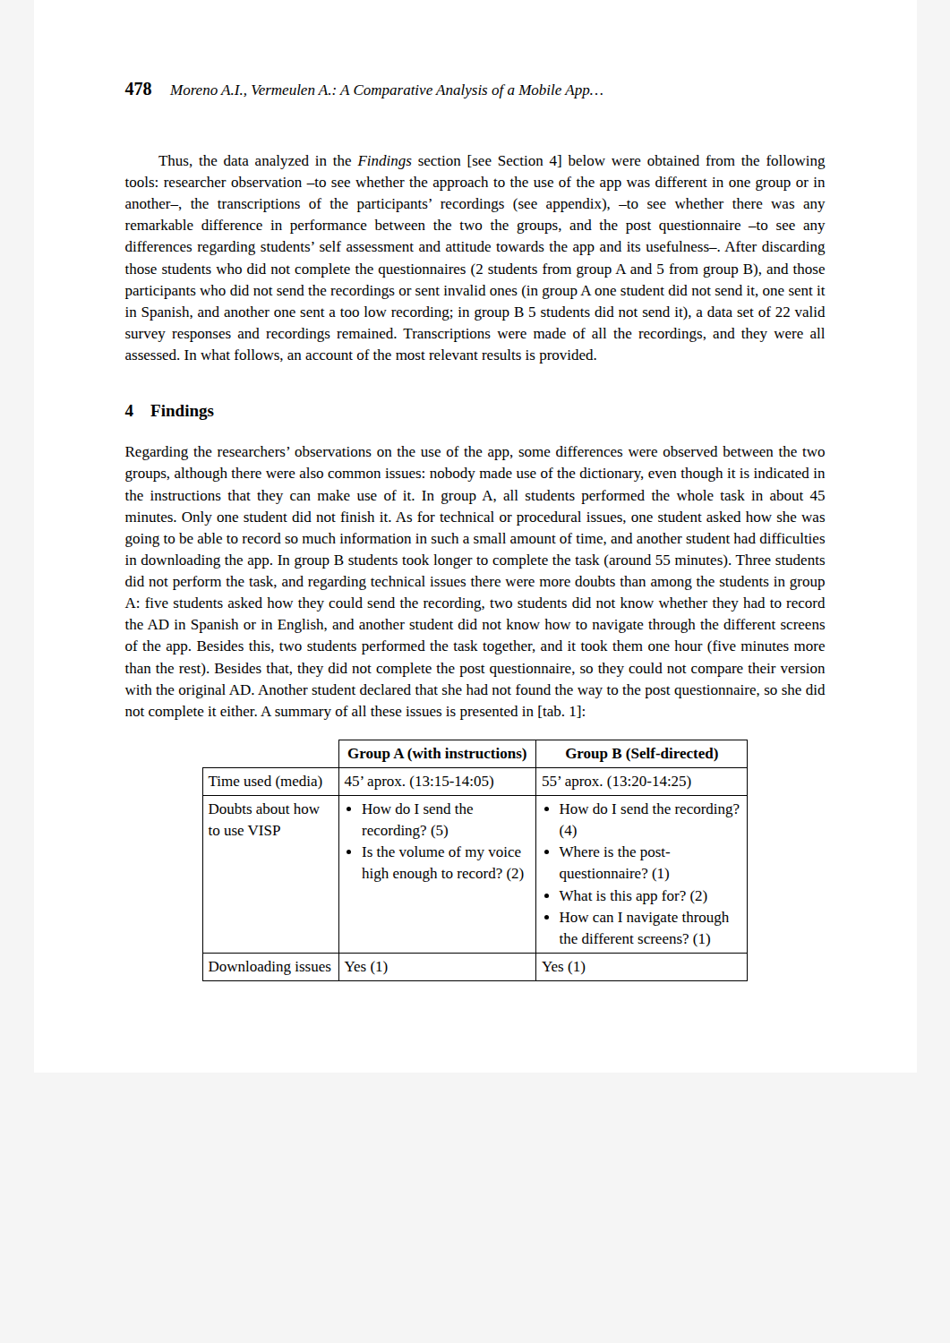478 Moreno A.I., Vermeulen A.: A Comparative Analysis of a Mobile App…
Thus, the data analyzed in the Findings section [see Section 4] below were obtained from the following tools: researcher observation –to see whether the approach to the use of the app was different in one group or in another–, the transcriptions of the participants’ recordings (see appendix), –to see whether there was any remarkable difference in performance between the two the groups, and the post questionnaire –to see any differences regarding students’ self assessment and attitude towards the app and its usefulness–. After discarding those students who did not complete the questionnaires (2 students from group A and 5 from group B), and those participants who did not send the recordings or sent invalid ones (in group A one student did not send it, one sent it in Spanish, and another one sent a too low recording; in group B 5 students did not send it), a data set of 22 valid survey responses and recordings remained. Transcriptions were made of all the recordings, and they were all assessed. In what follows, an account of the most relevant results is provided.
4 Findings
Regarding the researchers’ observations on the use of the app, some differences were observed between the two groups, although there were also common issues: nobody made use of the dictionary, even though it is indicated in the instructions that they can make use of it. In group A, all students performed the whole task in about 45 minutes. Only one student did not finish it. As for technical or procedural issues, one student asked how she was going to be able to record so much information in such a small amount of time, and another student had difficulties in downloading the app. In group B students took longer to complete the task (around 55 minutes). Three students did not perform the task, and regarding technical issues there were more doubts than among the students in group A: five students asked how they could send the recording, two students did not know whether they had to record the AD in Spanish or in English, and another student did not know how to navigate through the different screens of the app. Besides this, two students performed the task together, and it took them one hour (five minutes more than the rest). Besides that, they did not complete the post questionnaire, so they could not compare their version with the original AD. Another student declared that she had not found the way to the post questionnaire, so she did not complete it either. A summary of all these issues is presented in [tab. 1]:
| | Group A (with instructions) | Group B (Self-directed) |
| --- | --- | --- |
| Time used (media) | 45’ aprox. (13:15-14:05) | 55’ aprox. (13:20-14:25) |
| Doubts about how to use VISP | How do I send the recording? (5) Is the volume of my voice high enough to record? (2) | How do I send the recording? (4) Where is the post-questionnaire? (1) What is this app for? (2) How can I navigate through the different screens? (1) |
| Downloading issues | Yes (1) | Yes (1) |